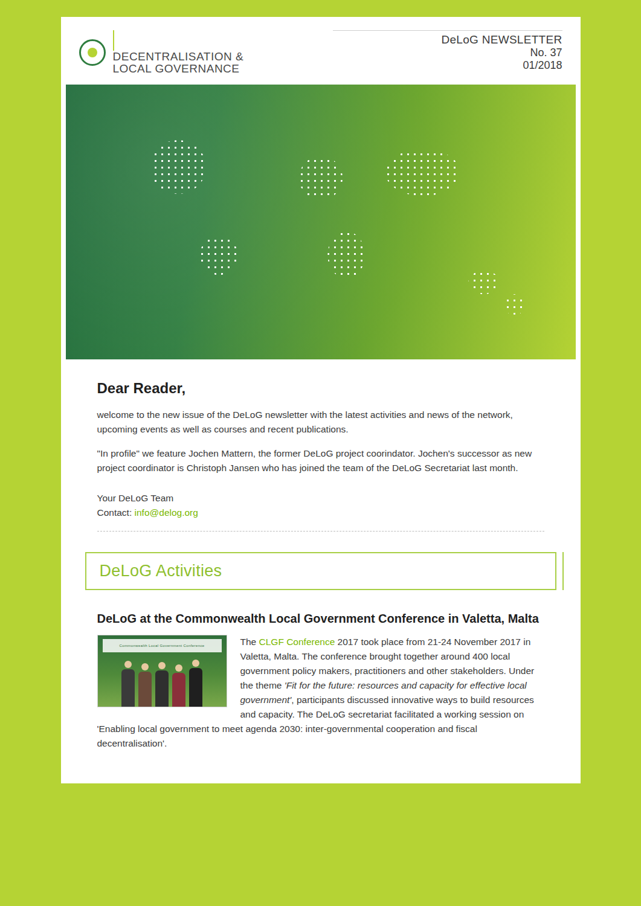DECENTRALISATION & LOCAL GOVERNANCE
DeLoG NEWSLETTER No. 37 01/2018
Dear Reader,
welcome to the new issue of the DeLoG newsletter with the latest activities and news of the network, upcoming events as well as courses and recent publications.
"In profile" we feature Jochen Mattern, the former DeLoG project coorindator. Jochen's successor as new project coordinator is Christoph Jansen who has joined the team of the DeLoG Secretariat last month.
Your DeLoG Team
Contact: info@delog.org
DeLoG Activities
DeLoG at the Commonwealth Local Government Conference in Valetta, Malta
Commonwealth Local Government Conference
The CLGF Conference 2017 took place from 21-24 November 2017 in Valetta, Malta. The conference brought together around 400 local government policy makers, practitioners and other stakeholders. Under the theme 'Fit for the future: resources and capacity for effective local government', participants discussed innovative ways to build resources and capacity. The DeLoG secretariat facilitated a working session on 'Enabling local government to meet agenda 2030: inter-governmental cooperation and fiscal decentralisation'.